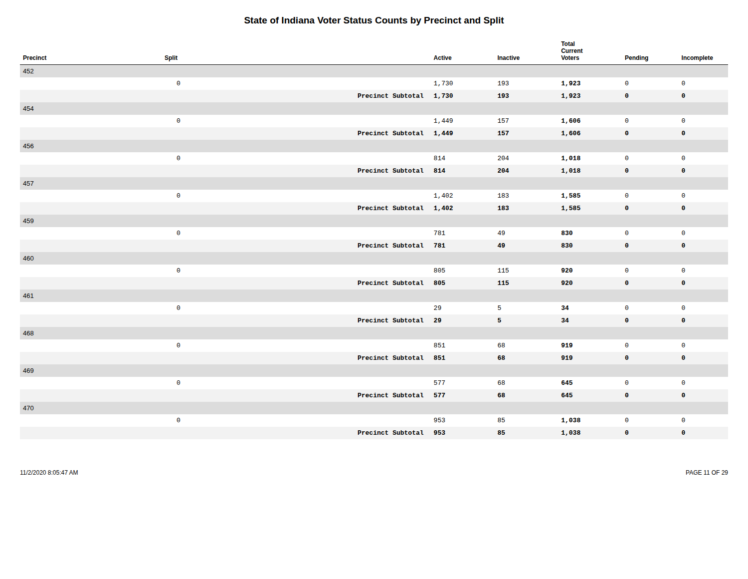State of Indiana Voter Status Counts by Precinct and Split
| Precinct | Split | | Active | Inactive | Total Current Voters | Pending | Incomplete |
| --- | --- | --- | --- | --- | --- | --- | --- |
| 452 | | | | | | | |
| | 0 | | 1,730 | 193 | 1,923 | 0 | 0 |
| | | Precinct Subtotal | 1,730 | 193 | 1,923 | 0 | 0 |
| 454 | | | | | | | |
| | 0 | | 1,449 | 157 | 1,606 | 0 | 0 |
| | | Precinct Subtotal | 1,449 | 157 | 1,606 | 0 | 0 |
| 456 | | | | | | | |
| | 0 | | 814 | 204 | 1,018 | 0 | 0 |
| | | Precinct Subtotal | 814 | 204 | 1,018 | 0 | 0 |
| 457 | | | | | | | |
| | 0 | | 1,402 | 183 | 1,585 | 0 | 0 |
| | | Precinct Subtotal | 1,402 | 183 | 1,585 | 0 | 0 |
| 459 | | | | | | | |
| | 0 | | 781 | 49 | 830 | 0 | 0 |
| | | Precinct Subtotal | 781 | 49 | 830 | 0 | 0 |
| 460 | | | | | | | |
| | 0 | | 805 | 115 | 920 | 0 | 0 |
| | | Precinct Subtotal | 805 | 115 | 920 | 0 | 0 |
| 461 | | | | | | | |
| | 0 | | 29 | 5 | 34 | 0 | 0 |
| | | Precinct Subtotal | 29 | 5 | 34 | 0 | 0 |
| 468 | | | | | | | |
| | 0 | | 851 | 68 | 919 | 0 | 0 |
| | | Precinct Subtotal | 851 | 68 | 919 | 0 | 0 |
| 469 | | | | | | | |
| | 0 | | 577 | 68 | 645 | 0 | 0 |
| | | Precinct Subtotal | 577 | 68 | 645 | 0 | 0 |
| 470 | | | | | | | |
| | 0 | | 953 | 85 | 1,038 | 0 | 0 |
| | | Precinct Subtotal | 953 | 85 | 1,038 | 0 | 0 |
11/2/2020 8:05:47 AM
PAGE 11 OF 29